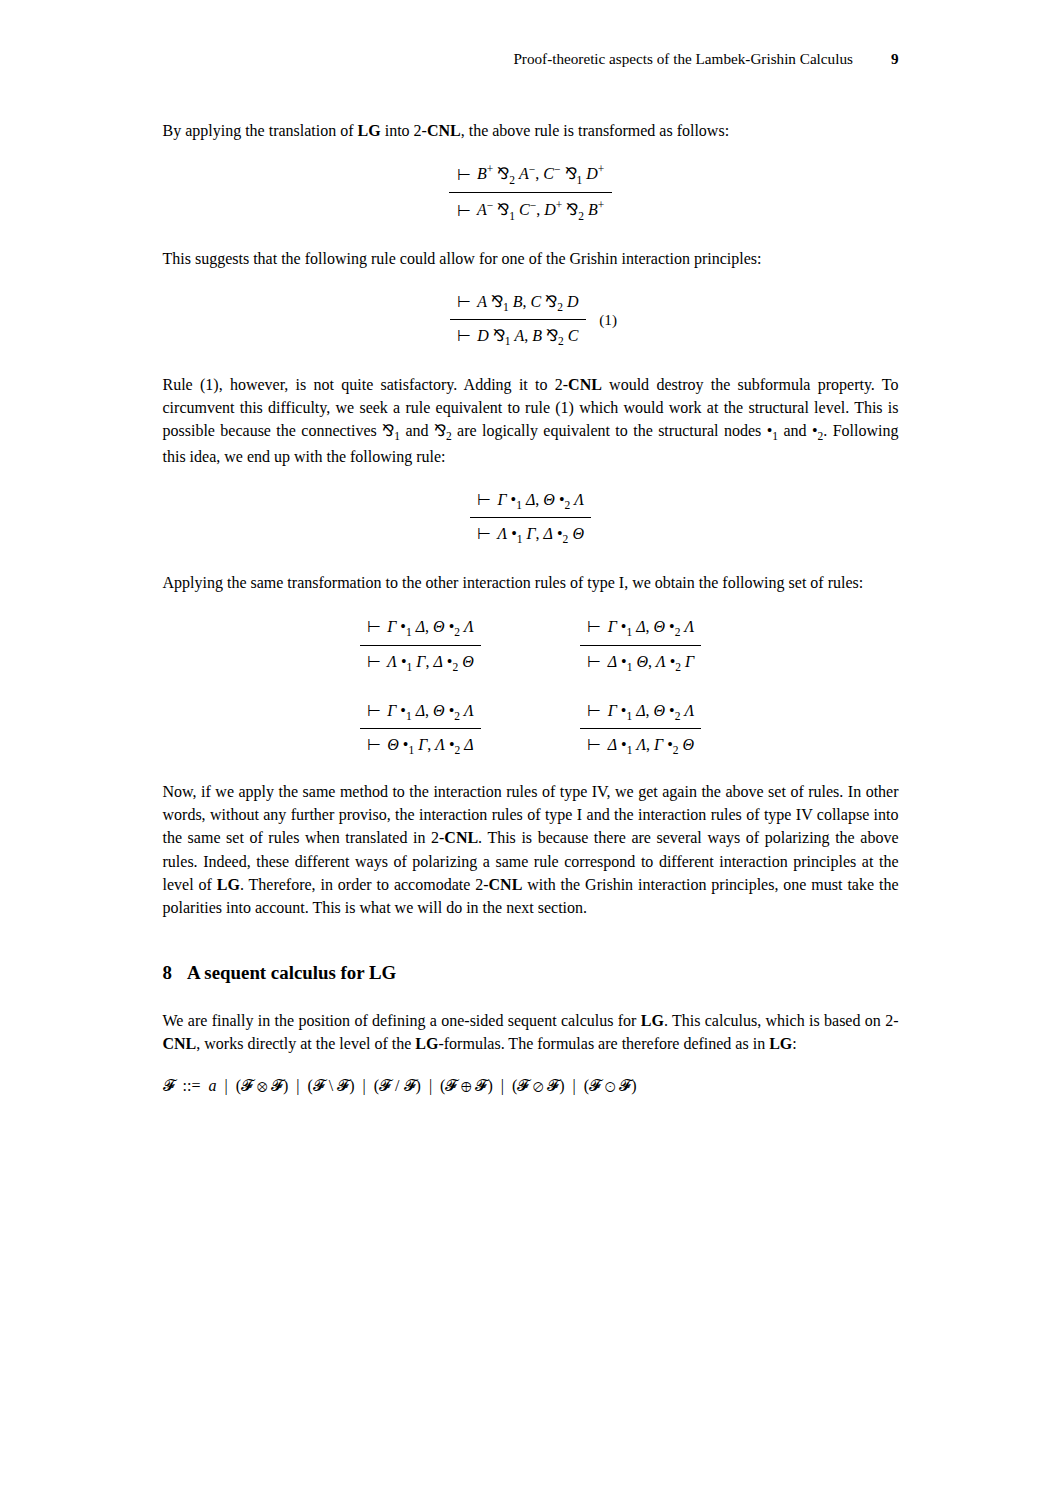Proof-theoretic aspects of the Lambek-Grishin Calculus 9
By applying the translation of LG into 2-CNL, the above rule is transformed as follows:
⊢ B+ ⅋2 A−, C− ⅋1 D+ ⊢ A− ⅋1 C−, D+ ⅋2 B+
This suggests that the following rule could allow for one of the Grishin interaction principles:
⊢ A ⅋1 B, C ⅋2 D ⊢ D ⅋1 A, B ⅋2 C (1)
Rule (1), however, is not quite satisfactory. Adding it to 2-CNL would destroy the subformula property. To circumvent this difficulty, we seek a rule equivalent to rule (1) which would work at the structural level. This is possible because the connectives ⅋1 and ⅋2 are logically equivalent to the structural nodes •1 and •2. Following this idea, we end up with the following rule:
⊢ Γ •1 Δ, Θ •2 Λ ⊢ Λ •1 Γ, Δ •2 Θ
Applying the same transformation to the other interaction rules of type I, we obtain the following set of rules:
⊢ Γ •1 Δ, Θ •2 Λ ⊢ Λ •1 Γ, Δ •2 Θ ⊢ Γ •1 Δ, Θ •2 Λ ⊢ Δ •1 Θ, Λ •2 Γ
⊢ Γ •1 Δ, Θ •2 Λ ⊢ Θ •1 Γ, Λ •2 Δ ⊢ Γ •1 Δ, Θ •2 Λ ⊢ Δ •1 Λ, Γ •2 Θ
Now, if we apply the same method to the interaction rules of type IV, we get again the above set of rules. In other words, without any further proviso, the interaction rules of type I and the interaction rules of type IV collapse into the same set of rules when translated in 2-CNL. This is because there are several ways of polarizing the above rules. Indeed, these different ways of polarizing a same rule correspond to different interaction principles at the level of LG. Therefore, in order to accomodate 2-CNL with the Grishin interaction principles, one must take the polarities into account. This is what we will do in the next section.
8 A sequent calculus for LG
We are finally in the position of defining a one-sided sequent calculus for LG. This calculus, which is based on 2-CNL, works directly at the level of the LG-formulas. The formulas are therefore defined as in LG:
𝓕 ::= a | (𝓕 ⊗ 𝓕) | (𝓕 \ 𝓕) | (𝓕 / 𝓕) | (𝓕 ⊕ 𝓕) | (𝓕 ⊘ 𝓕) | (𝓕 ⊙ 𝓕)